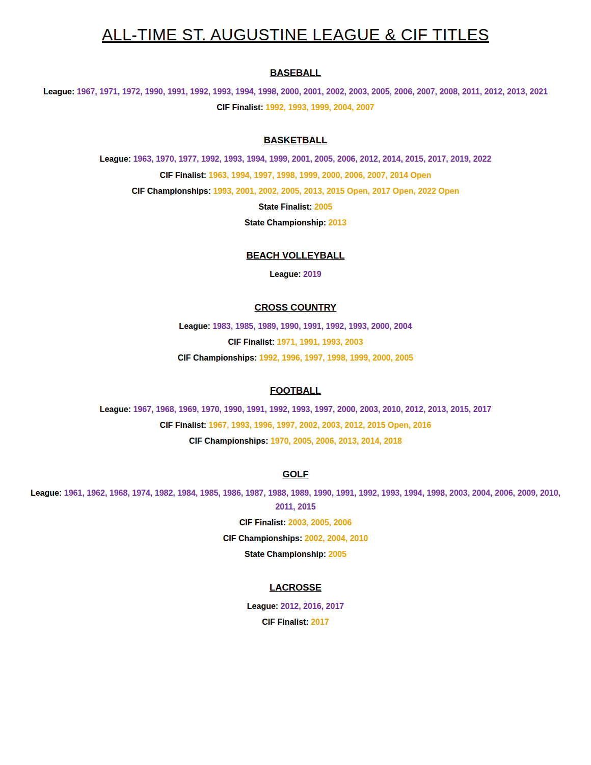ALL-TIME ST. AUGUSTINE LEAGUE & CIF TITLES
BASEBALL
League: 1967, 1971, 1972, 1990, 1991, 1992, 1993, 1994, 1998, 2000, 2001, 2002, 2003, 2005, 2006, 2007, 2008, 2011, 2012, 2013, 2021
CIF Finalist: 1992, 1993, 1999, 2004, 2007
BASKETBALL
League: 1963, 1970, 1977, 1992, 1993, 1994, 1999, 2001, 2005, 2006, 2012, 2014, 2015, 2017, 2019, 2022
CIF Finalist: 1963, 1994, 1997, 1998, 1999, 2000, 2006, 2007, 2014 Open
CIF Championships: 1993, 2001, 2002, 2005, 2013, 2015 Open, 2017 Open, 2022 Open
State Finalist: 2005
State Championship: 2013
BEACH VOLLEYBALL
League: 2019
CROSS COUNTRY
League: 1983, 1985, 1989, 1990, 1991, 1992, 1993, 2000, 2004
CIF Finalist: 1971, 1991, 1993, 2003
CIF Championships: 1992, 1996, 1997, 1998, 1999, 2000, 2005
FOOTBALL
League: 1967, 1968, 1969, 1970, 1990, 1991, 1992, 1993, 1997, 2000, 2003, 2010, 2012, 2013, 2015, 2017
CIF Finalist: 1967, 1993, 1996, 1997, 2002, 2003, 2012, 2015 Open, 2016
CIF Championships: 1970, 2005, 2006, 2013, 2014, 2018
GOLF
League: 1961, 1962, 1968, 1974, 1982, 1984, 1985, 1986, 1987, 1988, 1989, 1990, 1991, 1992, 1993, 1994, 1998, 2003, 2004, 2006, 2009, 2010, 2011, 2015
CIF Finalist: 2003, 2005, 2006
CIF Championships: 2002, 2004, 2010
State Championship: 2005
LACROSSE
League: 2012, 2016, 2017
CIF Finalist: 2017